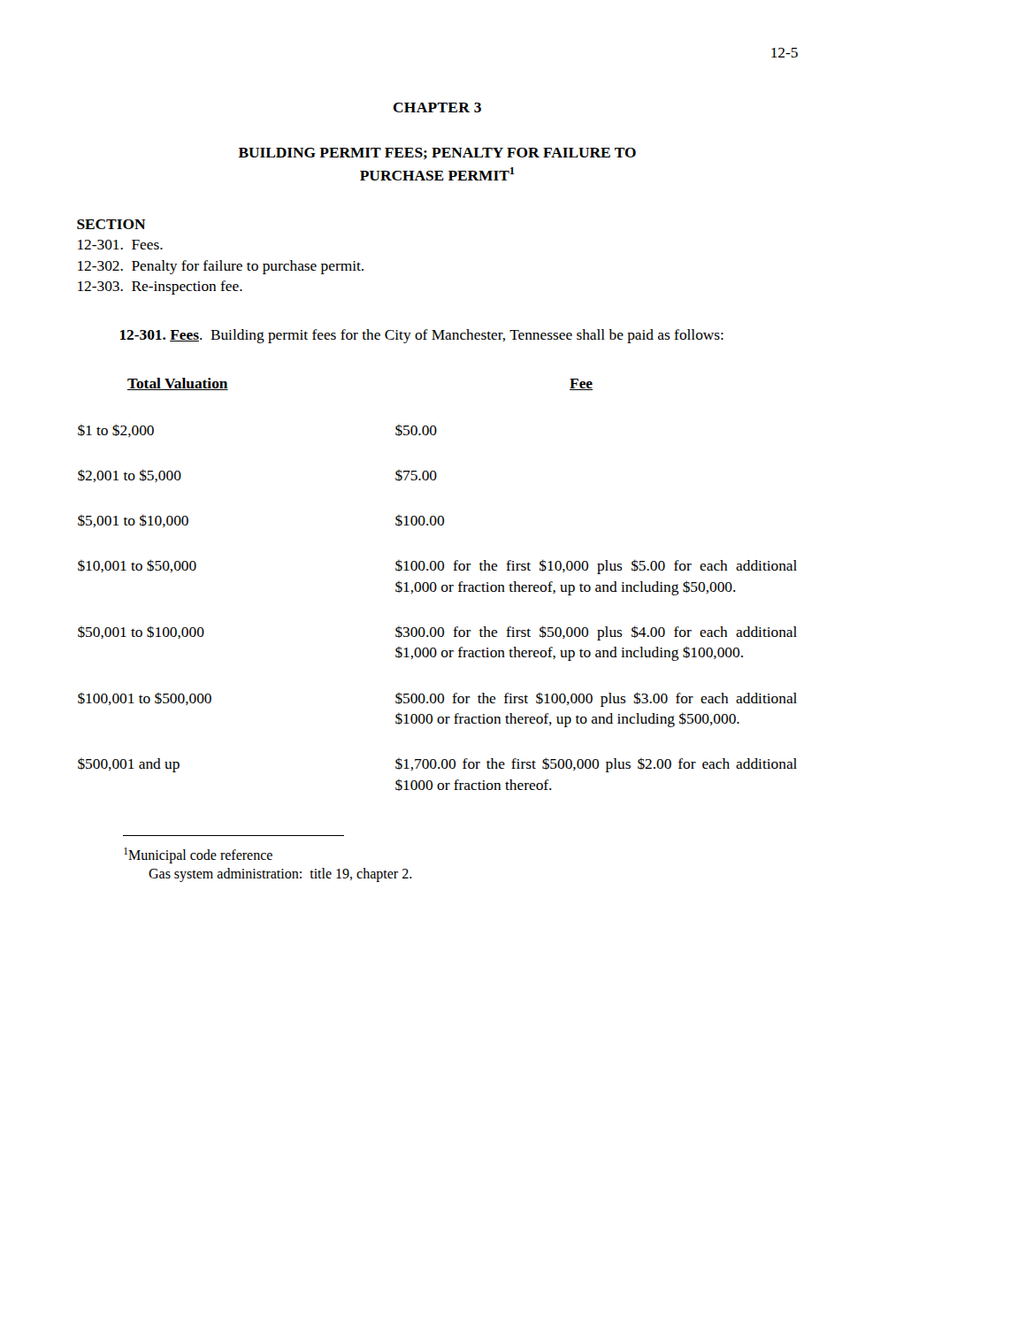12-5
CHAPTER 3
BUILDING PERMIT FEES; PENALTY FOR FAILURE TO
PURCHASE PERMIT1
SECTION
12-301. Fees.
12-302. Penalty for failure to purchase permit.
12-303. Re-inspection fee.
12-301. Fees. Building permit fees for the City of Manchester, Tennessee shall be paid as follows:
| Total Valuation | Fee |
| --- | --- |
| $1 to $2,000 | $50.00 |
| $2,001 to $5,000 | $75.00 |
| $5,001 to $10,000 | $100.00 |
| $10,001 to $50,000 | $100.00 for the first $10,000 plus $5.00 for each additional $1,000 or fraction thereof, up to and including $50,000. |
| $50,001 to $100,000 | $300.00 for the first $50,000 plus $4.00 for each additional $1,000 or fraction thereof, up to and including $100,000. |
| $100,001 to $500,000 | $500.00 for the first $100,000 plus $3.00 for each additional $1000 or fraction thereof, up to and including $500,000. |
| $500,001 and up | $1,700.00 for the first $500,000 plus $2.00 for each additional $1000 or fraction thereof. |
1Municipal code referenceGas system administration: title 19, chapter 2.